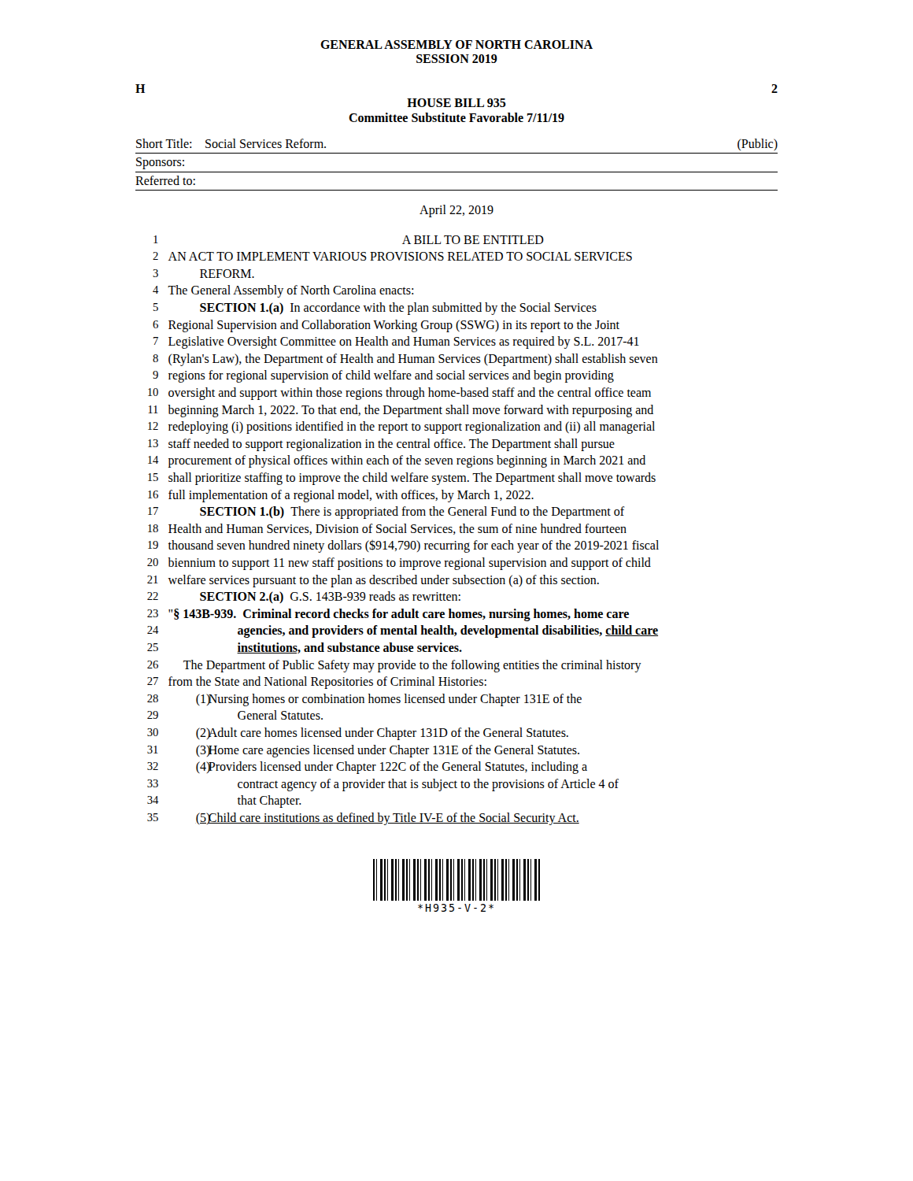GENERAL ASSEMBLY OF NORTH CAROLINA
SESSION 2019
H 2
HOUSE BILL 935
Committee Substitute Favorable 7/11/19
| Short Title: | Social Services Reform. | (Public) |
| Sponsors: | |
| Referred to: | |
April 22, 2019
A BILL TO BE ENTITLED
AN ACT TO IMPLEMENT VARIOUS PROVISIONS RELATED TO SOCIAL SERVICES
REFORM.
The General Assembly of North Carolina enacts:
SECTION 1.(a) In accordance with the plan submitted by the Social Services
Regional Supervision and Collaboration Working Group (SSWG) in its report to the Joint
Legislative Oversight Committee on Health and Human Services as required by S.L. 2017-41
(Rylan's Law), the Department of Health and Human Services (Department) shall establish seven
regions for regional supervision of child welfare and social services and begin providing
oversight and support within those regions through home-based staff and the central office team
beginning March 1, 2022. To that end, the Department shall move forward with repurposing and
redeploying (i) positions identified in the report to support regionalization and (ii) all managerial
staff needed to support regionalization in the central office. The Department shall pursue
procurement of physical offices within each of the seven regions beginning in March 2021 and
shall prioritize staffing to improve the child welfare system. The Department shall move towards
full implementation of a regional model, with offices, by March 1, 2022.
SECTION 1.(b) There is appropriated from the General Fund to the Department of
Health and Human Services, Division of Social Services, the sum of nine hundred fourteen
thousand seven hundred ninety dollars ($914,790) recurring for each year of the 2019-2021 fiscal
biennium to support 11 new staff positions to improve regional supervision and support of child
welfare services pursuant to the plan as described under subsection (a) of this section.
SECTION 2.(a) G.S. 143B-939 reads as rewritten:
"§ 143B-939. Criminal record checks for adult care homes, nursing homes, home care
agencies, and providers of mental health, developmental disabilities, child care
institutions, and substance abuse services.
The Department of Public Safety may provide to the following entities the criminal history
from the State and National Repositories of Criminal Histories:
(1) Nursing homes or combination homes licensed under Chapter 131E of the
General Statutes.
(2) Adult care homes licensed under Chapter 131D of the General Statutes.
(3) Home care agencies licensed under Chapter 131E of the General Statutes.
(4) Providers licensed under Chapter 122C of the General Statutes, including a
contract agency of a provider that is subject to the provisions of Article 4 of
that Chapter.
(5) Child care institutions as defined by Title IV-E of the Social Security Act.
*H935-V-2*